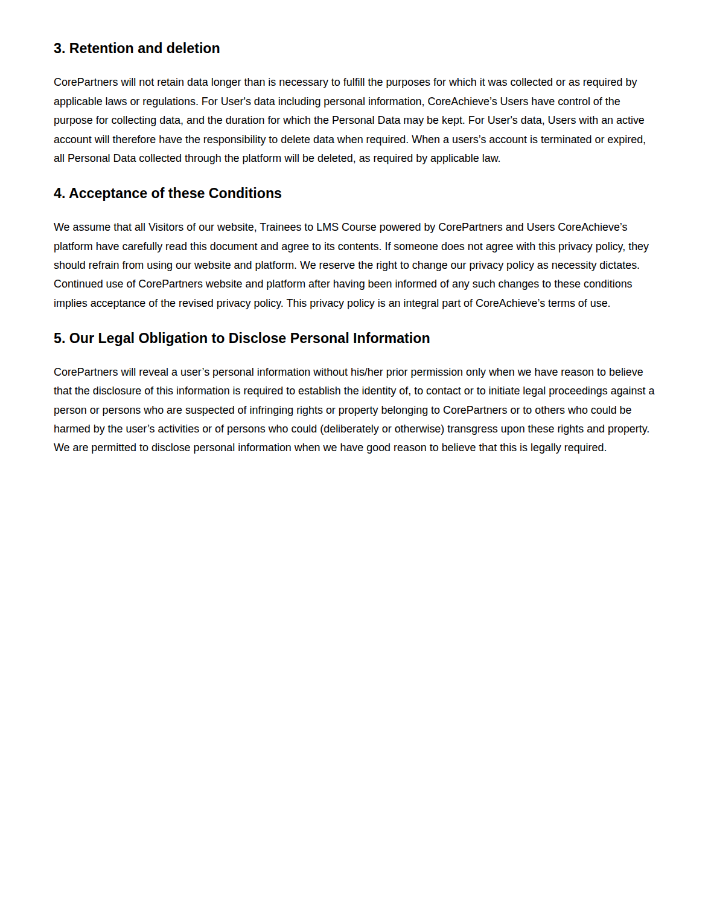3. Retention and deletion
CorePartners will not retain data longer than is necessary to fulfill the purposes for which it was collected or as required by applicable laws or regulations. For User's data including personal information, CoreAchieve’s Users have control of the purpose for collecting data, and the duration for which the Personal Data may be kept. For User's data, Users with an active account will therefore have the responsibility to delete data when required. When a users’s account is terminated or expired, all Personal Data collected through the platform will be deleted, as required by applicable law.
4. Acceptance of these Conditions
We assume that all Visitors of our website, Trainees to LMS Course powered by CorePartners and Users CoreAchieve’s platform have carefully read this document and agree to its contents. If someone does not agree with this privacy policy, they should refrain from using our website and platform. We reserve the right to change our privacy policy as necessity dictates. Continued use of CorePartners website and platform after having been informed of any such changes to these conditions implies acceptance of the revised privacy policy. This privacy policy is an integral part of CoreAchieve’s terms of use.
5. Our Legal Obligation to Disclose Personal Information
CorePartners will reveal a user’s personal information without his/her prior permission only when we have reason to believe that the disclosure of this information is required to establish the identity of, to contact or to initiate legal proceedings against a person or persons who are suspected of infringing rights or property belonging to CorePartners or to others who could be harmed by the user’s activities or of persons who could (deliberately or otherwise) transgress upon these rights and property. We are permitted to disclose personal information when we have good reason to believe that this is legally required.